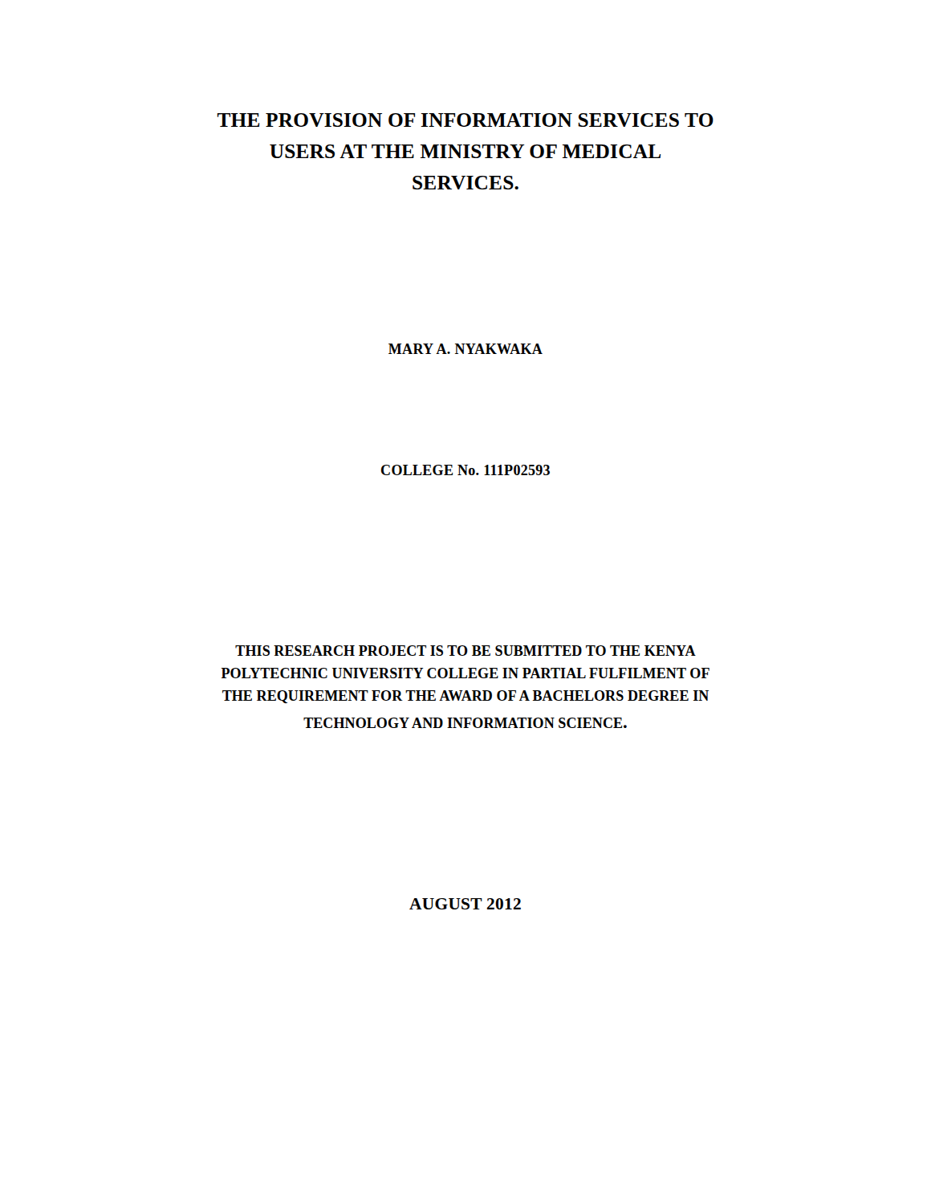THE PROVISION OF INFORMATION SERVICES TO USERS AT THE MINISTRY OF MEDICAL SERVICES.
MARY A. NYAKWAKA
COLLEGE No. 111P02593
THIS RESEARCH PROJECT IS TO BE SUBMITTED TO THE KENYA POLYTECHNIC UNIVERSITY COLLEGE IN PARTIAL FULFILMENT OF THE REQUIREMENT FOR THE AWARD OF A BACHELORS DEGREE IN TECHNOLOGY AND INFORMATION SCIENCE.
AUGUST 2012